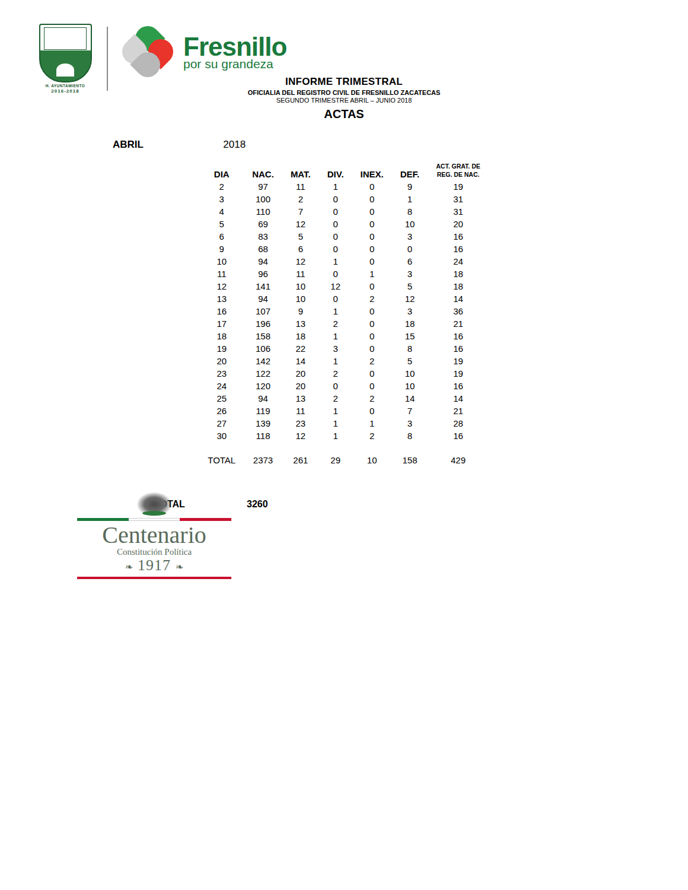H. AYUNTAMIENTO
2016-2018
Fresnillo
por su grandeza
INFORME TRIMESTRAL
OFICIALIA DEL REGISTRO CIVIL DE FRESNILLO ZACATECAS
SEGUNDO TRIMESTRE ABRIL – JUNIO 2018
ACTAS
ABRIL 2018
| DIA | NAC. | MAT. | DIV. | INEX. | DEF. | ACT. GRAT. DE REG. DE NAC. |
| --- | --- | --- | --- | --- | --- | --- |
| 2 | 97 | 11 | 1 | 0 | 9 | 19 |
| 3 | 100 | 2 | 0 | 0 | 1 | 31 |
| 4 | 110 | 7 | 0 | 0 | 8 | 31 |
| 5 | 69 | 12 | 0 | 0 | 10 | 20 |
| 6 | 83 | 5 | 0 | 0 | 3 | 16 |
| 9 | 68 | 6 | 0 | 0 | 0 | 16 |
| 10 | 94 | 12 | 1 | 0 | 6 | 24 |
| 11 | 96 | 11 | 0 | 1 | 3 | 18 |
| 12 | 141 | 10 | 12 | 0 | 5 | 18 |
| 13 | 94 | 10 | 0 | 2 | 12 | 14 |
| 16 | 107 | 9 | 1 | 0 | 3 | 36 |
| 17 | 196 | 13 | 2 | 0 | 18 | 21 |
| 18 | 158 | 18 | 1 | 0 | 15 | 16 |
| 19 | 106 | 22 | 3 | 0 | 8 | 16 |
| 20 | 142 | 14 | 1 | 2 | 5 | 19 |
| 23 | 122 | 20 | 2 | 0 | 10 | 19 |
| 24 | 120 | 20 | 0 | 0 | 10 | 16 |
| 25 | 94 | 13 | 2 | 2 | 14 | 14 |
| 26 | 119 | 11 | 1 | 0 | 7 | 21 |
| 27 | 139 | 23 | 1 | 1 | 3 | 28 |
| 30 | 118 | 12 | 1 | 2 | 8 | 16 |
| TOTAL | 2373 | 261 | 29 | 10 | 158 | 429 |
TOTAL 3260
Centenario
Constitución Política
❧ 1917 ❧